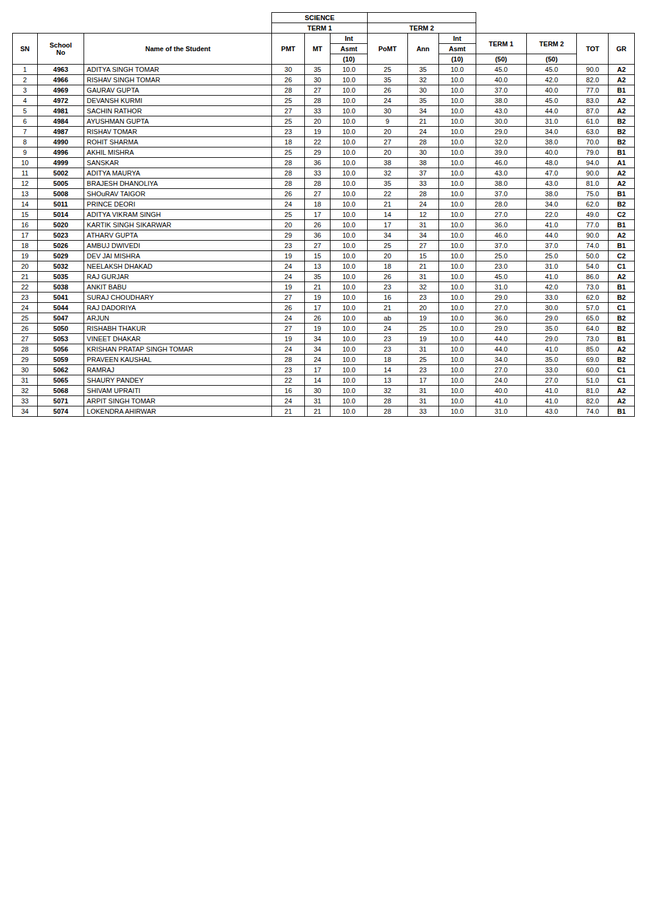| | | | SCIENCE | | | | | |
| --- | --- | --- | --- | --- | --- | --- | --- | --- |
| | | | TERM 1 | TERM 2 | | | | |
| SN | School No | Name of the Student | PMT | MT | Int | PoMT | Ann | Int | TERM 1 | TERM 2 | TOT | GR |
| Asmt | Asmt |
| (10) | (10) | (50) | (50) |
| 1 | 4963 | ADITYA SINGH TOMAR | 30 | 35 | 10.0 | 25 | 35 | 10.0 | 45.0 | 45.0 | 90.0 | A2 |
| 2 | 4966 | RISHAV SINGH TOMAR | 26 | 30 | 10.0 | 35 | 32 | 10.0 | 40.0 | 42.0 | 82.0 | A2 |
| 3 | 4969 | GAURAV GUPTA | 28 | 27 | 10.0 | 26 | 30 | 10.0 | 37.0 | 40.0 | 77.0 | B1 |
| 4 | 4972 | DEVANSH KURMI | 25 | 28 | 10.0 | 24 | 35 | 10.0 | 38.0 | 45.0 | 83.0 | A2 |
| 5 | 4981 | SACHIN RATHOR | 27 | 33 | 10.0 | 30 | 34 | 10.0 | 43.0 | 44.0 | 87.0 | A2 |
| 6 | 4984 | AYUSHMAN GUPTA | 25 | 20 | 10.0 | 9 | 21 | 10.0 | 30.0 | 31.0 | 61.0 | B2 |
| 7 | 4987 | RISHAV TOMAR | 23 | 19 | 10.0 | 20 | 24 | 10.0 | 29.0 | 34.0 | 63.0 | B2 |
| 8 | 4990 | ROHIT SHARMA | 18 | 22 | 10.0 | 27 | 28 | 10.0 | 32.0 | 38.0 | 70.0 | B2 |
| 9 | 4996 | AKHIL MISHRA | 25 | 29 | 10.0 | 20 | 30 | 10.0 | 39.0 | 40.0 | 79.0 | B1 |
| 10 | 4999 | SANSKAR | 28 | 36 | 10.0 | 38 | 38 | 10.0 | 46.0 | 48.0 | 94.0 | A1 |
| 11 | 5002 | ADITYA MAURYA | 28 | 33 | 10.0 | 32 | 37 | 10.0 | 43.0 | 47.0 | 90.0 | A2 |
| 12 | 5005 | BRAJESH DHANOLIYA | 28 | 28 | 10.0 | 35 | 33 | 10.0 | 38.0 | 43.0 | 81.0 | A2 |
| 13 | 5008 | SHOuRAV TAIGOR | 26 | 27 | 10.0 | 22 | 28 | 10.0 | 37.0 | 38.0 | 75.0 | B1 |
| 14 | 5011 | PRINCE DEORI | 24 | 18 | 10.0 | 21 | 24 | 10.0 | 28.0 | 34.0 | 62.0 | B2 |
| 15 | 5014 | ADITYA VIKRAM SINGH | 25 | 17 | 10.0 | 14 | 12 | 10.0 | 27.0 | 22.0 | 49.0 | C2 |
| 16 | 5020 | KARTIK SINGH SIKARWAR | 20 | 26 | 10.0 | 17 | 31 | 10.0 | 36.0 | 41.0 | 77.0 | B1 |
| 17 | 5023 | ATHARV GUPTA | 29 | 36 | 10.0 | 34 | 34 | 10.0 | 46.0 | 44.0 | 90.0 | A2 |
| 18 | 5026 | AMBUJ DWIVEDI | 23 | 27 | 10.0 | 25 | 27 | 10.0 | 37.0 | 37.0 | 74.0 | B1 |
| 19 | 5029 | DEV JAI MISHRA | 19 | 15 | 10.0 | 20 | 15 | 10.0 | 25.0 | 25.0 | 50.0 | C2 |
| 20 | 5032 | NEELAKSH DHAKAD | 24 | 13 | 10.0 | 18 | 21 | 10.0 | 23.0 | 31.0 | 54.0 | C1 |
| 21 | 5035 | RAJ GURJAR | 24 | 35 | 10.0 | 26 | 31 | 10.0 | 45.0 | 41.0 | 86.0 | A2 |
| 22 | 5038 | ANKIT BABU | 19 | 21 | 10.0 | 23 | 32 | 10.0 | 31.0 | 42.0 | 73.0 | B1 |
| 23 | 5041 | SURAJ CHOUDHARY | 27 | 19 | 10.0 | 16 | 23 | 10.0 | 29.0 | 33.0 | 62.0 | B2 |
| 24 | 5044 | RAJ DADORIYA | 26 | 17 | 10.0 | 21 | 20 | 10.0 | 27.0 | 30.0 | 57.0 | C1 |
| 25 | 5047 | ARJUN | 24 | 26 | 10.0 | ab | 19 | 10.0 | 36.0 | 29.0 | 65.0 | B2 |
| 26 | 5050 | RISHABH THAKUR | 27 | 19 | 10.0 | 24 | 25 | 10.0 | 29.0 | 35.0 | 64.0 | B2 |
| 27 | 5053 | VINEET DHAKAR | 19 | 34 | 10.0 | 23 | 19 | 10.0 | 44.0 | 29.0 | 73.0 | B1 |
| 28 | 5056 | KRISHAN PRATAP SINGH TOMAR | 24 | 34 | 10.0 | 23 | 31 | 10.0 | 44.0 | 41.0 | 85.0 | A2 |
| 29 | 5059 | PRAVEEN KAUSHAL | 28 | 24 | 10.0 | 18 | 25 | 10.0 | 34.0 | 35.0 | 69.0 | B2 |
| 30 | 5062 | RAMRAJ | 23 | 17 | 10.0 | 14 | 23 | 10.0 | 27.0 | 33.0 | 60.0 | C1 |
| 31 | 5065 | SHAURY PANDEY | 22 | 14 | 10.0 | 13 | 17 | 10.0 | 24.0 | 27.0 | 51.0 | C1 |
| 32 | 5068 | SHIVAM UPRAITI | 16 | 30 | 10.0 | 32 | 31 | 10.0 | 40.0 | 41.0 | 81.0 | A2 |
| 33 | 5071 | ARPIT SINGH TOMAR | 24 | 31 | 10.0 | 28 | 31 | 10.0 | 41.0 | 41.0 | 82.0 | A2 |
| 34 | 5074 | LOKENDRA AHIRWAR | 21 | 21 | 10.0 | 28 | 33 | 10.0 | 31.0 | 43.0 | 74.0 | B1 |